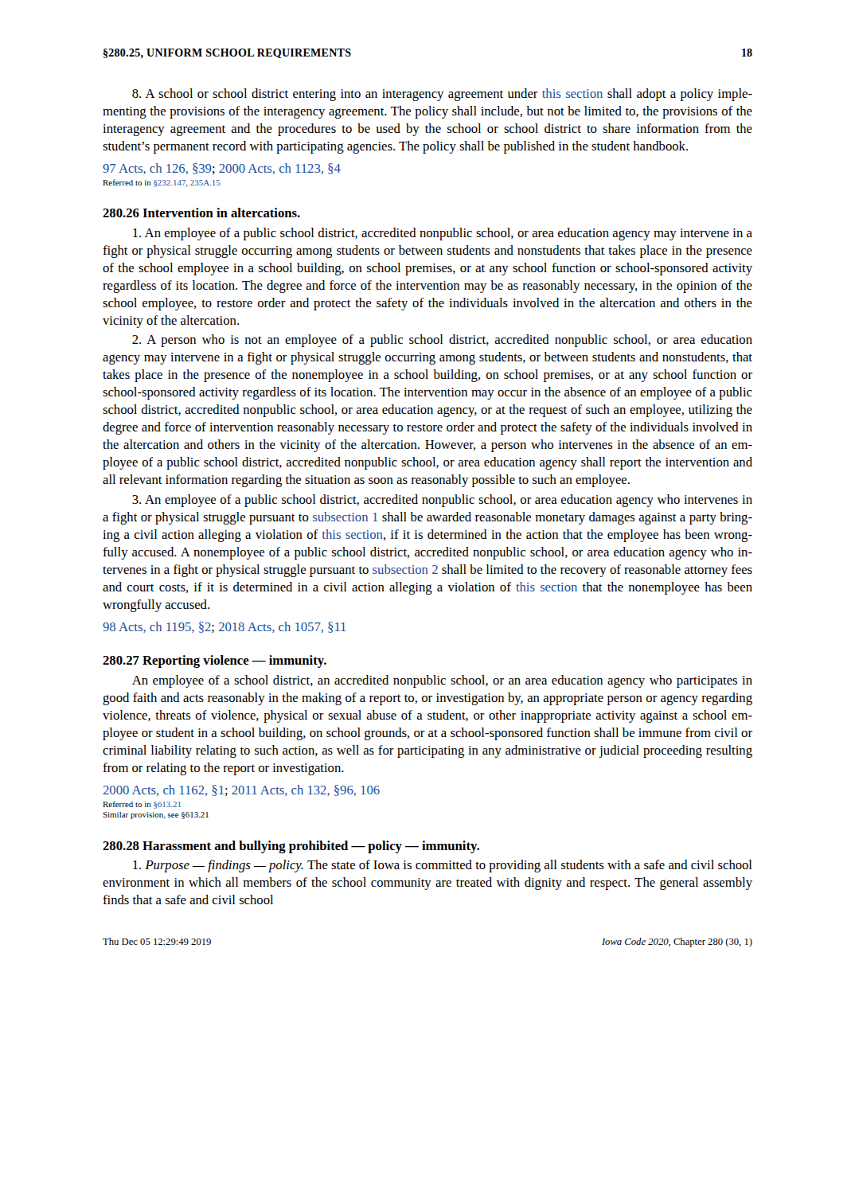§280.25, UNIFORM SCHOOL REQUIREMENTS 18
8. A school or school district entering into an interagency agreement under this section shall adopt a policy implementing the provisions of the interagency agreement. The policy shall include, but not be limited to, the provisions of the interagency agreement and the procedures to be used by the school or school district to share information from the student’s permanent record with participating agencies. The policy shall be published in the student handbook.
97 Acts, ch 126, §39; 2000 Acts, ch 1123, §4
Referred to in §232.147, 235A.15
280.26 Intervention in altercations.
1. An employee of a public school district, accredited nonpublic school, or area education agency may intervene in a fight or physical struggle occurring among students or between students and nonstudents that takes place in the presence of the school employee in a school building, on school premises, or at any school function or school-sponsored activity regardless of its location. The degree and force of the intervention may be as reasonably necessary, in the opinion of the school employee, to restore order and protect the safety of the individuals involved in the altercation and others in the vicinity of the altercation.
2. A person who is not an employee of a public school district, accredited nonpublic school, or area education agency may intervene in a fight or physical struggle occurring among students, or between students and nonstudents, that takes place in the presence of the nonemployee in a school building, on school premises, or at any school function or school-sponsored activity regardless of its location. The intervention may occur in the absence of an employee of a public school district, accredited nonpublic school, or area education agency, or at the request of such an employee, utilizing the degree and force of intervention reasonably necessary to restore order and protect the safety of the individuals involved in the altercation and others in the vicinity of the altercation. However, a person who intervenes in the absence of an employee of a public school district, accredited nonpublic school, or area education agency shall report the intervention and all relevant information regarding the situation as soon as reasonably possible to such an employee.
3. An employee of a public school district, accredited nonpublic school, or area education agency who intervenes in a fight or physical struggle pursuant to subsection 1 shall be awarded reasonable monetary damages against a party bringing a civil action alleging a violation of this section, if it is determined in the action that the employee has been wrongfully accused. A nonemployee of a public school district, accredited nonpublic school, or area education agency who intervenes in a fight or physical struggle pursuant to subsection 2 shall be limited to the recovery of reasonable attorney fees and court costs, if it is determined in a civil action alleging a violation of this section that the nonemployee has been wrongfully accused.
98 Acts, ch 1195, §2; 2018 Acts, ch 1057, §11
280.27 Reporting violence — immunity.
An employee of a school district, an accredited nonpublic school, or an area education agency who participates in good faith and acts reasonably in the making of a report to, or investigation by, an appropriate person or agency regarding violence, threats of violence, physical or sexual abuse of a student, or other inappropriate activity against a school employee or student in a school building, on school grounds, or at a school-sponsored function shall be immune from civil or criminal liability relating to such action, as well as for participating in any administrative or judicial proceeding resulting from or relating to the report or investigation.
2000 Acts, ch 1162, §1; 2011 Acts, ch 132, §96, 106
Referred to in §613.21
Similar provision, see §613.21
280.28 Harassment and bullying prohibited — policy — immunity.
1. Purpose — findings — policy. The state of Iowa is committed to providing all students with a safe and civil school environment in which all members of the school community are treated with dignity and respect. The general assembly finds that a safe and civil school
Thu Dec 05 12:29:49 2019 Iowa Code 2020, Chapter 280 (30, 1)